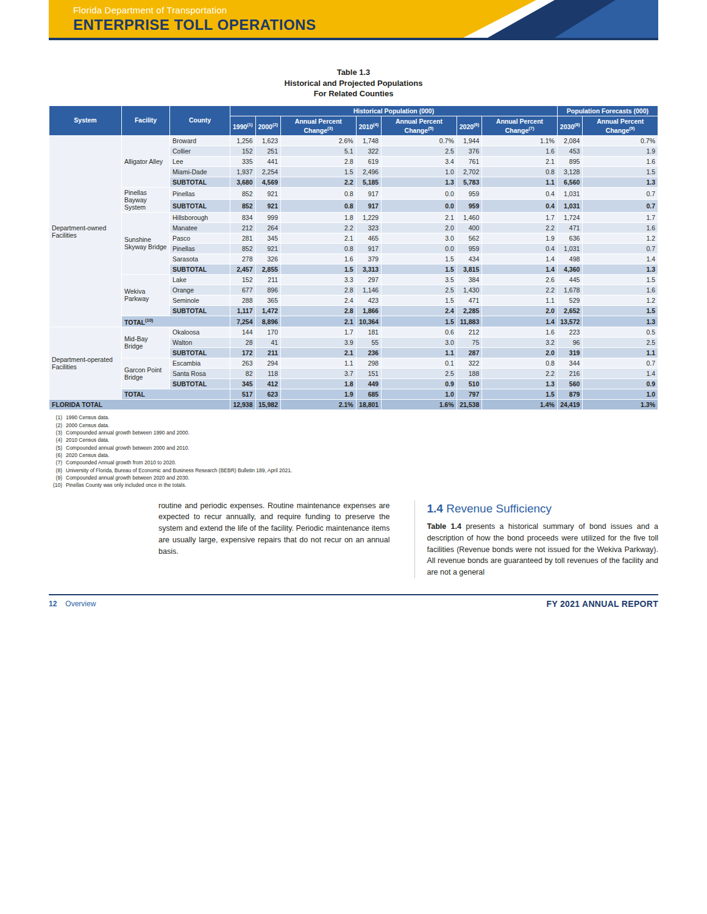Florida Department of Transportation
ENTERPRISE TOLL OPERATIONS
Table 1.3
Historical and Projected Populations
For Related Counties
| System | Facility | County | Historical Population (000) | Population Forecasts (000) |
| --- | --- | --- | --- | --- |
| 1990 (1) | 2000 (2) | Annual Percent Change (3) | 2010 (4) | Annual Percent Change (5) | 2020 (6) | Annual Percent Change (7) | 2030 (8) | Annual Percent Change (9) |
| Department-owned Facilities | Alligator Alley | Broward | 1,256 | 1,623 | 2.6% | 1,748 | 0.7% | 1,944 | 1.1% | 2,084 | 0.7% |
| Collier | 152 | 251 | 5.1 | 322 | 2.5 | 376 | 1.6 | 453 | 1.9 |
| Lee | 335 | 441 | 2.8 | 619 | 3.4 | 761 | 2.1 | 895 | 1.6 |
| Miami-Dade | 1,937 | 2,254 | 1.5 | 2,496 | 1.0 | 2,702 | 0.8 | 3,128 | 1.5 |
| SUBTOTAL | 3,680 | 4,569 | 2.2 | 5,185 | 1.3 | 5,783 | 1.1 | 6,560 | 1.3 |
| Pinellas Bayway System | Pinellas | 852 | 921 | 0.8 | 917 | 0.0 | 959 | 0.4 | 1,031 | 0.7 |
| SUBTOTAL | 852 | 921 | 0.8 | 917 | 0.0 | 959 | 0.4 | 1,031 | 0.7 |
| Sunshine Skyway Bridge | Hillsborough | 834 | 999 | 1.8 | 1,229 | 2.1 | 1,460 | 1.7 | 1,724 | 1.7 |
| Manatee | 212 | 264 | 2.2 | 323 | 2.0 | 400 | 2.2 | 471 | 1.6 |
| Pasco | 281 | 345 | 2.1 | 465 | 3.0 | 562 | 1.9 | 636 | 1.2 |
| Pinellas | 852 | 921 | 0.8 | 917 | 0.0 | 959 | 0.4 | 1,031 | 0.7 |
| Sarasota | 278 | 326 | 1.6 | 379 | 1.5 | 434 | 1.4 | 498 | 1.4 |
| SUBTOTAL | 2,457 | 2,855 | 1.5 | 3,313 | 1.5 | 3,815 | 1.4 | 4,360 | 1.3 |
| Wekiva Parkway | Lake | 152 | 211 | 3.3 | 297 | 3.5 | 384 | 2.6 | 445 | 1.5 |
| Orange | 677 | 896 | 2.8 | 1,146 | 2.5 | 1,430 | 2.2 | 1,678 | 1.6 |
| Seminole | 288 | 365 | 2.4 | 423 | 1.5 | 471 | 1.1 | 529 | 1.2 |
| SUBTOTAL | 1,117 | 1,472 | 2.8 | 1,866 | 2.4 | 2,285 | 2.0 | 2,652 | 1.5 |
| TOTAL (10) | 7,254 | 8,896 | 2.1 | 10,364 | 1.5 | 11,883 | 1.4 | 13,572 | 1.3 |
| Department-operated Facilities | Mid-Bay Bridge | Okaloosa | 144 | 170 | 1.7 | 181 | 0.6 | 212 | 1.6 | 223 | 0.5 |
| Walton | 28 | 41 | 3.9 | 55 | 3.0 | 75 | 3.2 | 96 | 2.5 |
| SUBTOTAL | 172 | 211 | 2.1 | 236 | 1.1 | 287 | 2.0 | 319 | 1.1 |
| Garcon Point Bridge | Escambia | 263 | 294 | 1.1 | 298 | 0.1 | 322 | 0.8 | 344 | 0.7 |
| Santa Rosa | 82 | 118 | 3.7 | 151 | 2.5 | 188 | 2.2 | 216 | 1.4 |
| SUBTOTAL | 345 | 412 | 1.8 | 449 | 0.9 | 510 | 1.3 | 560 | 0.9 |
| TOTAL | 517 | 623 | 1.9 | 685 | 1.0 | 797 | 1.5 | 879 | 1.0 |
| FLORIDA TOTAL | 12,938 | 15,982 | 2.1% | 18,801 | 1.6% | 21,538 | 1.4% | 24,419 | 1.3% |
(1)
1990 Census data.
(2)
2000 Census data.
(3)
Compounded annual growth between 1990 and 2000.
(4)
2010 Census data.
(5)
Compounded annual growth between 2000 and 2010.
(6)
2020 Census data.
(7)
Compounded Annual growth from 2010 to 2020.
(8)
University of Florida, Bureau of Economic and Business Research (BEBR) Bulletin 189, April 2021.
(9)
Compounded annual growth between 2020 and 2030.
(10)
Pinellas County was only included once in the totals.
routine and periodic expenses. Routine maintenance expenses are expected to recur annually, and require funding to preserve the system and extend the life of the facility. Periodic maintenance items are usually large, expensive repairs that do not recur on an annual basis.
1.4 Revenue Sufficiency
Table 1.4 presents a historical summary of bond issues and a description of how the bond proceeds were utilized for the five toll facilities (Revenue bonds were not issued for the Wekiva Parkway). All revenue bonds are guaranteed by toll revenues of the facility and are not a general
12 Overview
FY 2021 ANNUAL REPORT